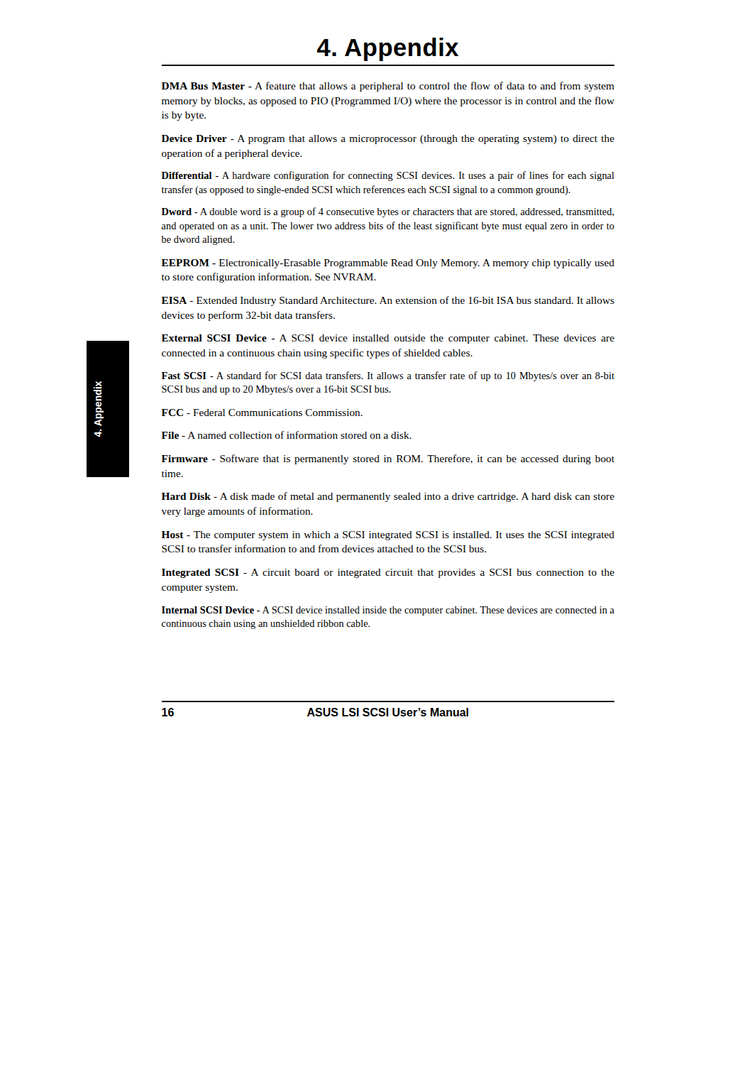4. Appendix
4. Appendix
DMA Bus Master - A feature that allows a peripheral to control the flow of data to and from system memory by blocks, as opposed to PIO (Programmed I/O) where the processor is in control and the flow is by byte.
Device Driver - A program that allows a microprocessor (through the operating system) to direct the operation of a peripheral device.
Differential - A hardware configuration for connecting SCSI devices. It uses a pair of lines for each signal transfer (as opposed to single-ended SCSI which references each SCSI signal to a common ground).
Dword - A double word is a group of 4 consecutive bytes or characters that are stored, addressed, transmitted, and operated on as a unit. The lower two address bits of the least significant byte must equal zero in order to be dword aligned.
EEPROM - Electronically-Erasable Programmable Read Only Memory. A memory chip typically used to store configuration information. See NVRAM.
EISA - Extended Industry Standard Architecture. An extension of the 16-bit ISA bus standard. It allows devices to perform 32-bit data transfers.
External SCSI Device - A SCSI device installed outside the computer cabinet. These devices are connected in a continuous chain using specific types of shielded cables.
Fast SCSI - A standard for SCSI data transfers. It allows a transfer rate of up to 10 Mbytes/s over an 8-bit SCSI bus and up to 20 Mbytes/s over a 16-bit SCSI bus.
FCC - Federal Communications Commission.
File - A named collection of information stored on a disk.
Firmware - Software that is permanently stored in ROM. Therefore, it can be accessed during boot time.
Hard Disk - A disk made of metal and permanently sealed into a drive cartridge. A hard disk can store very large amounts of information.
Host - The computer system in which a SCSI integrated SCSI is installed. It uses the SCSI integrated SCSI to transfer information to and from devices attached to the SCSI bus.
Integrated SCSI - A circuit board or integrated circuit that provides a SCSI bus connection to the computer system.
Internal SCSI Device - A SCSI device installed inside the computer cabinet. These devices are connected in a continuous chain using an unshielded ribbon cable.
16
ASUS LSI SCSI User’s Manual